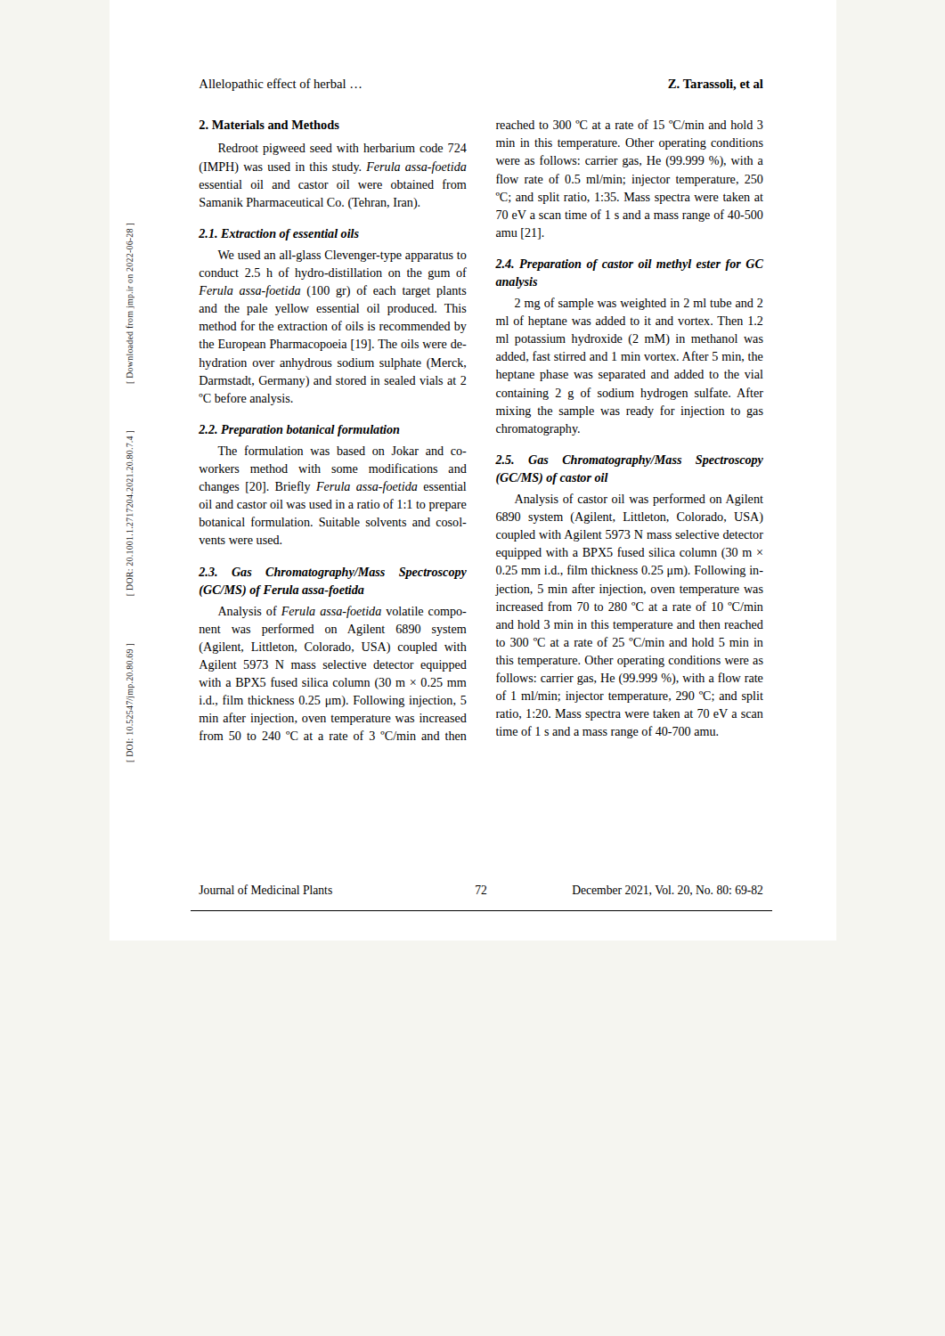[ Downloaded from jmp.ir on 2022-06-28 ]
[ DOR: 20.1001.1.2717204.2021.20.80.7.4 ]
[ DOI: 10.52547/jmp.20.80.69 ]
Allelopathic effect of herbal … Z. Tarassoli, et al
2. Materials and Methods
Redroot pigweed seed with herbarium code 724 (IMPH) was used in this study. Ferula assa-foetida essential oil and castor oil were obtained from Samanik Pharmaceutical Co. (Tehran, Iran).
2.1. Extraction of essential oils
We used an all-glass Clevenger-type apparatus to conduct 2.5 h of hydro-distillation on the gum of Ferula assa-foetida (100 gr) of each target plants and the pale yellow essential oil produced. This method for the extraction of oils is recommended by the European Pharmacopoeia [19]. The oils were dehydration over anhydrous sodium sulphate (Merck, Darmstadt, Germany) and stored in sealed vials at 2 ºC before analysis.
2.2. Preparation botanical formulation
The formulation was based on Jokar and coworkers method with some modifications and changes [20]. Briefly Ferula assa-foetida essential oil and castor oil was used in a ratio of 1:1 to prepare botanical formulation. Suitable solvents and cosolvents were used.
2.3. Gas Chromatography/Mass Spectroscopy (GC/MS) of Ferula assa-foetida
Analysis of Ferula assa-foetida volatile component was performed on Agilent 6890 system (Agilent, Littleton, Colorado, USA) coupled with Agilent 5973 N mass selective detector equipped with a BPX5 fused silica column (30 m × 0.25 mm i.d., film thickness 0.25 μm). Following injection, 5 min after injection, oven temperature was increased from 50 to 240 ºC at a rate of 3 ºC/min and then reached to 300 ºC at a rate of 15 ºC/min and hold 3 min in this temperature. Other operating conditions were as follows: carrier gas, He (99.999 %), with a flow rate of 0.5 ml/min; injector temperature, 250 ºC; and split ratio, 1:35. Mass spectra were taken at 70 eV a scan time of 1 s and a mass range of 40-500 amu [21].
2.4. Preparation of castor oil methyl ester for GC analysis
2 mg of sample was weighted in 2 ml tube and 2 ml of heptane was added to it and vortex. Then 1.2 ml potassium hydroxide (2 mM) in methanol was added, fast stirred and 1 min vortex. After 5 min, the heptane phase was separated and added to the vial containing 2 g of sodium hydrogen sulfate. After mixing the sample was ready for injection to gas chromatography.
2.5. Gas Chromatography/Mass Spectroscopy (GC/MS) of castor oil
Analysis of castor oil was performed on Agilent 6890 system (Agilent, Littleton, Colorado, USA) coupled with Agilent 5973 N mass selective detector equipped with a BPX5 fused silica column (30 m × 0.25 mm i.d., film thickness 0.25 μm). Following injection, 5 min after injection, oven temperature was increased from 70 to 280 ºC at a rate of 10 ºC/min and hold 3 min in this temperature and then reached to 300 ºC at a rate of 25 ºC/min and hold 5 min in this temperature. Other operating conditions were as follows: carrier gas, He (99.999 %), with a flow rate of 1 ml/min; injector temperature, 290 ºC; and split ratio, 1:20. Mass spectra were taken at 70 eV a scan time of 1 s and a mass range of 40-700 amu.
Journal of Medicinal Plants 72 December 2021, Vol. 20, No. 80: 69-82